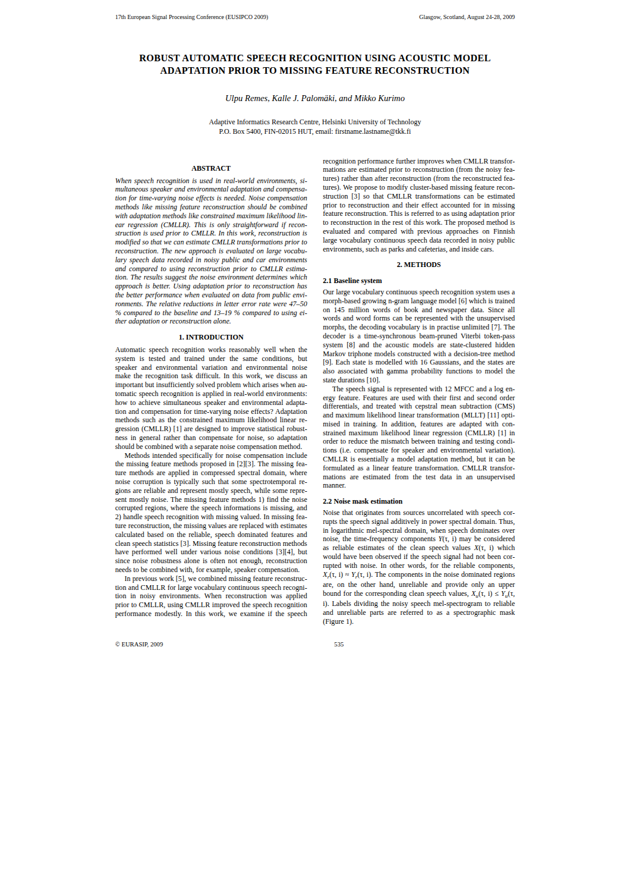17th European Signal Processing Conference (EUSIPCO 2009) Glasgow, Scotland, August 24-28, 2009
Robust Automatic Speech Recognition Using Acoustic Model
Adaptation Prior to Missing Feature Reconstruction
Ulpu Remes, Kalle J. Palomäki, and Mikko Kurimo
Adaptive Informatics Research Centre, Helsinki University of Technology
P.O. Box 5400, FIN-02015 HUT, email: firstname.lastname@tkk.fi
Abstract
When speech recognition is used in real-world environments, simultaneous speaker and environmental adaptation and compensation for time-varying noise effects is needed. Noise compensation methods like missing feature reconstruction should be combined with adaptation methods like constrained maximum likelihood linear regression (CMLLR). This is only straightforward if reconstruction is used prior to CMLLR. In this work, reconstruction is modified so that we can estimate CMLLR transformations prior to reconstruction. The new approach is evaluated on large vocabulary speech data recorded in noisy public and car environments and compared to using reconstruction prior to CMLLR estimation. The results suggest the noise environment determines which approach is better. Using adaptation prior to reconstruction has the better performance when evaluated on data from public environments. The relative reductions in letter error rate were 47–50 % compared to the baseline and 13–19 % compared to using either adaptation or reconstruction alone.
1. Introduction
Automatic speech recognition works reasonably well when the system is tested and trained under the same conditions, but speaker and environmental variation and environmental noise make the recognition task difficult. In this work, we discuss an important but insufficiently solved problem which arises when automatic speech recognition is applied in real-world environments: how to achieve simultaneous speaker and environmental adaptation and compensation for time-varying noise effects? Adaptation methods such as the constrained maximum likelihood linear regression (CMLLR) [1] are designed to improve statistical robustness in general rather than compensate for noise, so adaptation should be combined with a separate noise compensation method.
Methods intended specifically for noise compensation include the missing feature methods proposed in [2][3]. The missing feature methods are applied in compressed spectral domain, where noise corruption is typically such that some spectrotemporal regions are reliable and represent mostly speech, while some represent mostly noise. The missing feature methods 1) find the noise corrupted regions, where the speech informations is missing, and 2) handle speech recognition with missing valued. In missing feature reconstruction, the missing values are replaced with estimates calculated based on the reliable, speech dominated features and clean speech statistics [3]. Missing feature reconstruction methods have performed well under various noise conditions [3][4], but since noise robustness alone is often not enough, reconstruction needs to be combined with, for example, speaker compensation.
In previous work [5], we combined missing feature reconstruction and CMLLR for large vocabulary continuous speech recognition in noisy environments. When reconstruction was applied prior to CMLLR, using CMLLR improved the speech recognition performance modestly. In this work, we examine if the speech recognition performance further improves when CMLLR transformations are estimated prior to reconstruction (from the noisy features) rather than after reconstruction (from the reconstructed features). We propose to modify cluster-based missing feature reconstruction [3] so that CMLLR transformations can be estimated prior to reconstruction and their effect accounted for in missing feature reconstruction. This is referred to as using adaptation prior to reconstruction in the rest of this work. The proposed method is evaluated and compared with previous approaches on Finnish large vocabulary continuous speech data recorded in noisy public environments, such as parks and cafeterias, and inside cars.
2. Methods
2.1 Baseline system
Our large vocabulary continuous speech recognition system uses a morph-based growing n-gram language model [6] which is trained on 145 million words of book and newspaper data. Since all words and word forms can be represented with the unsupervised morphs, the decoding vocabulary is in practise unlimited [7]. The decoder is a time-synchronous beam-pruned Viterbi token-pass system [8] and the acoustic models are state-clustered hidden Markov triphone models constructed with a decision-tree method [9]. Each state is modelled with 16 Gaussians, and the states are also associated with gamma probability functions to model the state durations [10].
The speech signal is represented with 12 MFCC and a log energy feature. Features are used with their first and second order differentials, and treated with cepstral mean subtraction (CMS) and maximum likelihood linear transformation (MLLT) [11] optimised in training. In addition, features are adapted with constrained maximum likelihood linear regression (CMLLR) [1] in order to reduce the mismatch between training and testing conditions (i.e. compensate for speaker and environmental variation). CMLLR is essentially a model adaptation method, but it can be formulated as a linear feature transformation. CMLLR transformations are estimated from the test data in an unsupervised manner.
2.2 Noise mask estimation
Noise that originates from sources uncorrelated with speech corrupts the speech signal additively in power spectral domain. Thus, in logarithmic mel-spectral domain, when speech dominates over noise, the time-frequency components Y(τ, i) may be considered as reliable estimates of the clean speech values X(τ, i) which would have been observed if the speech signal had not been corrupted with noise. In other words, for the reliable components, Xr(τ, i) ≈ Yr(τ, i). The components in the noise dominated regions are, on the other hand, unreliable and provide only an upper bound for the corresponding clean speech values, Xu(τ, i) ≤ Yu(τ, i). Labels dividing the noisy speech mel-spectrogram to reliable and unreliable parts are referred to as a spectrographic mask (Figure 1).
© EURASIP, 2009 535